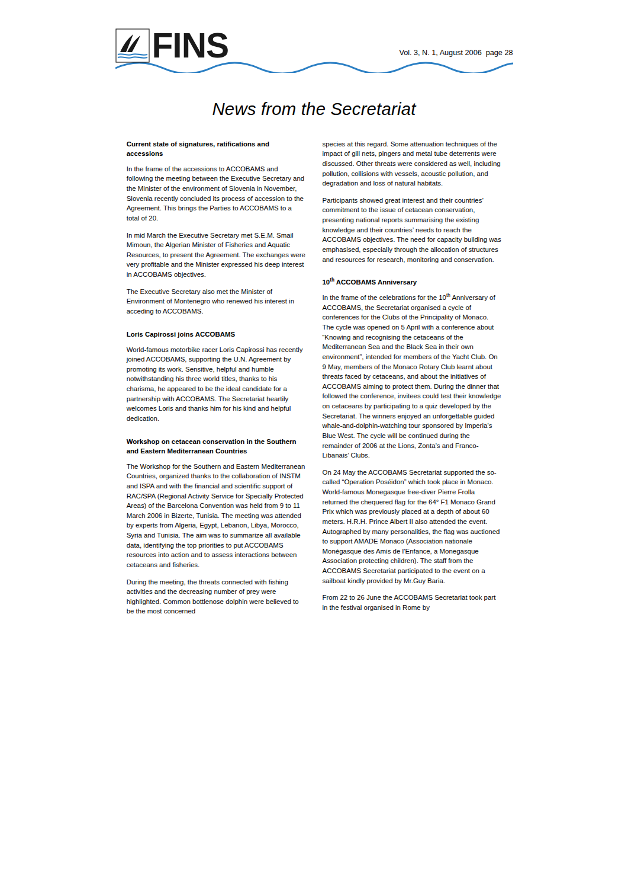FINS
Vol. 3, N. 1, August 2006 page 28
News from the Secretariat
Current state of signatures, ratifications and accessions
In the frame of the accessions to ACCOBAMS and following the meeting between the Executive Secretary and the Minister of the environment of Slovenia in November, Slovenia recently concluded its process of accession to the Agreement. This brings the Parties to ACCOBAMS to a total of 20.
In mid March the Executive Secretary met S.E.M. Smail Mimoun, the Algerian Minister of Fisheries and Aquatic Resources, to present the Agreement. The exchanges were very profitable and the Minister expressed his deep interest in ACCOBAMS objectives.
The Executive Secretary also met the Minister of Environment of Montenegro who renewed his interest in acceding to ACCOBAMS.
Loris Capirossi joins ACCOBAMS
World-famous motorbike racer Loris Capirossi has recently joined ACCOBAMS, supporting the U.N. Agreement by promoting its work. Sensitive, helpful and humble notwithstanding his three world titles, thanks to his charisma, he appeared to be the ideal candidate for a partnership with ACCOBAMS. The Secretariat heartily welcomes Loris and thanks him for his kind and helpful dedication.
Workshop on cetacean conservation in the Southern and Eastern Mediterranean Countries
The Workshop for the Southern and Eastern Mediterranean Countries, organized thanks to the collaboration of INSTM and ISPA and with the financial and scientific support of RAC/SPA (Regional Activity Service for Specially Protected Areas) of the Barcelona Convention was held from 9 to 11 March 2006 in Bizerte, Tunisia. The meeting was attended by experts from Algeria, Egypt, Lebanon, Libya, Morocco, Syria and Tunisia. The aim was to summarize all available data, identifying the top priorities to put ACCOBAMS resources into action and to assess interactions between cetaceans and fisheries.
During the meeting, the threats connected with fishing activities and the decreasing number of prey were highlighted. Common bottlenose dolphin were believed to be the most concerned
species at this regard. Some attenuation techniques of the impact of gill nets, pingers and metal tube deterrents were discussed. Other threats were considered as well, including pollution, collisions with vessels, acoustic pollution, and degradation and loss of natural habitats.
Participants showed great interest and their countries’ commitment to the issue of cetacean conservation, presenting national reports summarising the existing knowledge and their countries’ needs to reach the ACCOBAMS objectives. The need for capacity building was emphasised, especially through the allocation of structures and resources for research, monitoring and conservation.
10th ACCOBAMS Anniversary
In the frame of the celebrations for the 10th Anniversary of ACCOBAMS, the Secretariat organised a cycle of conferences for the Clubs of the Principality of Monaco. The cycle was opened on 5 April with a conference about “Knowing and recognising the cetaceans of the Mediterranean Sea and the Black Sea in their own environment”, intended for members of the Yacht Club. On 9 May, members of the Monaco Rotary Club learnt about threats faced by cetaceans, and about the initiatives of ACCOBAMS aiming to protect them. During the dinner that followed the conference, invitees could test their knowledge on cetaceans by participating to a quiz developed by the Secretariat. The winners enjoyed an unforgettable guided whale-and-dolphin-watching tour sponsored by Imperia’s Blue West. The cycle will be continued during the remainder of 2006 at the Lions, Zonta’s and Franco-Libanais’ Clubs.
On 24 May the ACCOBAMS Secretariat supported the so-called “Operation Poséidon” which took place in Monaco. World-famous Monegasque free-diver Pierre Frolla returned the chequered flag for the 64° F1 Monaco Grand Prix which was previously placed at a depth of about 60 meters. H.R.H. Prince Albert II also attended the event. Autographed by many personalities, the flag was auctioned to support AMADE Monaco (Association nationale Monégasque des Amis de l’Enfance, a Monegasque Association protecting children). The staff from the ACCOBAMS Secretariat participated to the event on a sailboat kindly provided by Mr.Guy Baria.
From 22 to 26 June the ACCOBAMS Secretariat took part in the festival organised in Rome by